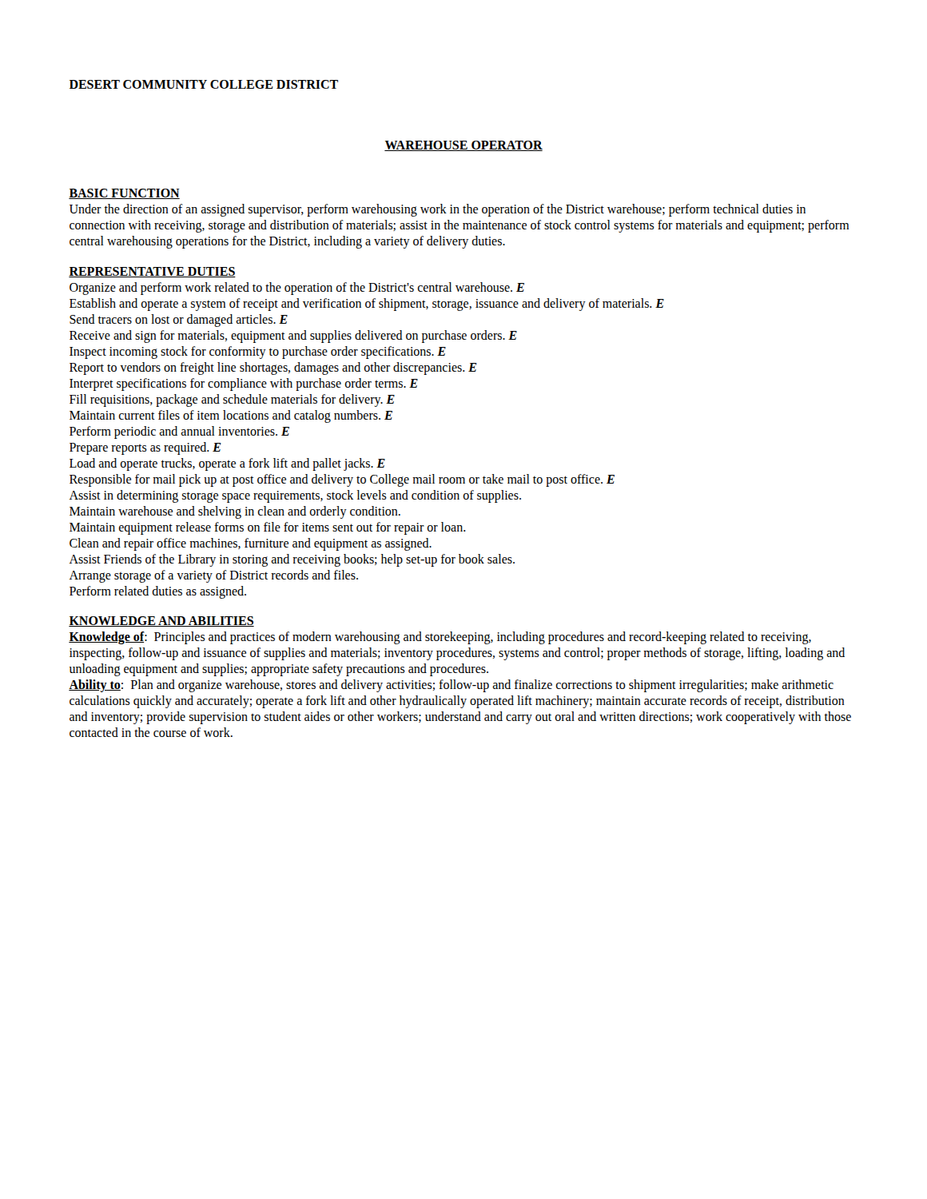DESERT COMMUNITY COLLEGE DISTRICT
WAREHOUSE OPERATOR
BASIC FUNCTION
Under the direction of an assigned supervisor, perform warehousing work in the operation of the District warehouse; perform technical duties in connection with receiving, storage and distribution of materials; assist in the maintenance of stock control systems for materials and equipment; perform central warehousing operations for the District, including a variety of delivery duties.
REPRESENTATIVE DUTIES
Organize and perform work related to the operation of the District's central warehouse. E
Establish and operate a system of receipt and verification of shipment, storage, issuance and delivery of materials. E
Send tracers on lost or damaged articles. E
Receive and sign for materials, equipment and supplies delivered on purchase orders. E
Inspect incoming stock for conformity to purchase order specifications. E
Report to vendors on freight line shortages, damages and other discrepancies. E
Interpret specifications for compliance with purchase order terms. E
Fill requisitions, package and schedule materials for delivery. E
Maintain current files of item locations and catalog numbers. E
Perform periodic and annual inventories. E
Prepare reports as required. E
Load and operate trucks, operate a fork lift and pallet jacks. E
Responsible for mail pick up at post office and delivery to College mail room or take mail to post office. E
Assist in determining storage space requirements, stock levels and condition of supplies.
Maintain warehouse and shelving in clean and orderly condition.
Maintain equipment release forms on file for items sent out for repair or loan.
Clean and repair office machines, furniture and equipment as assigned.
Assist Friends of the Library in storing and receiving books; help set-up for book sales.
Arrange storage of a variety of District records and files.
Perform related duties as assigned.
KNOWLEDGE AND ABILITIES
Knowledge of: Principles and practices of modern warehousing and storekeeping, including procedures and record-keeping related to receiving, inspecting, follow-up and issuance of supplies and materials; inventory procedures, systems and control; proper methods of storage, lifting, loading and unloading equipment and supplies; appropriate safety precautions and procedures.
Ability to: Plan and organize warehouse, stores and delivery activities; follow-up and finalize corrections to shipment irregularities; make arithmetic calculations quickly and accurately; operate a fork lift and other hydraulically operated lift machinery; maintain accurate records of receipt, distribution and inventory; provide supervision to student aides or other workers; understand and carry out oral and written directions; work cooperatively with those contacted in the course of work.